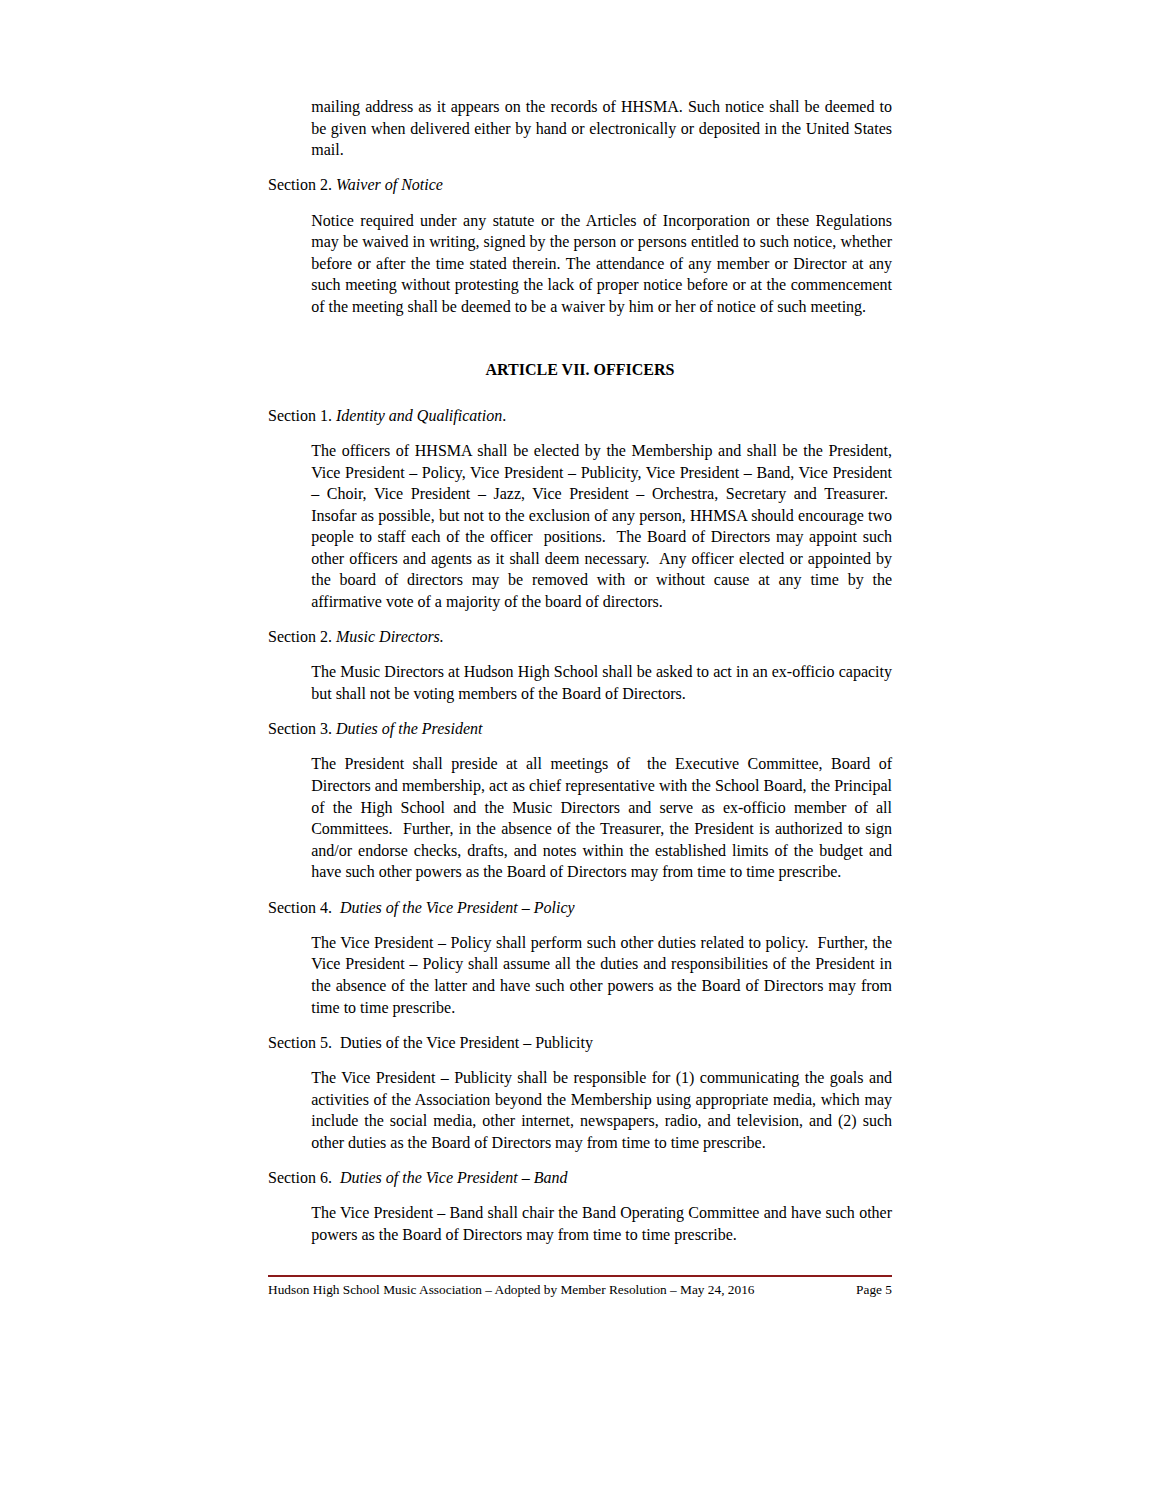mailing address as it appears on the records of HHSMA. Such notice shall be deemed to be given when delivered either by hand or electronically or deposited in the United States mail.
Section 2. Waiver of Notice
Notice required under any statute or the Articles of Incorporation or these Regulations may be waived in writing, signed by the person or persons entitled to such notice, whether before or after the time stated therein. The attendance of any member or Director at any such meeting without protesting the lack of proper notice before or at the commencement of the meeting shall be deemed to be a waiver by him or her of notice of such meeting.
ARTICLE VII. OFFICERS
Section 1. Identity and Qualification.
The officers of HHSMA shall be elected by the Membership and shall be the President, Vice President – Policy, Vice President – Publicity, Vice President – Band, Vice President – Choir, Vice President – Jazz, Vice President – Orchestra, Secretary and Treasurer. Insofar as possible, but not to the exclusion of any person, HHMSA should encourage two people to staff each of the officer positions. The Board of Directors may appoint such other officers and agents as it shall deem necessary. Any officer elected or appointed by the board of directors may be removed with or without cause at any time by the affirmative vote of a majority of the board of directors.
Section 2. Music Directors.
The Music Directors at Hudson High School shall be asked to act in an ex-officio capacity but shall not be voting members of the Board of Directors.
Section 3. Duties of the President
The President shall preside at all meetings of the Executive Committee, Board of Directors and membership, act as chief representative with the School Board, the Principal of the High School and the Music Directors and serve as ex-officio member of all Committees. Further, in the absence of the Treasurer, the President is authorized to sign and/or endorse checks, drafts, and notes within the established limits of the budget and have such other powers as the Board of Directors may from time to time prescribe.
Section 4. Duties of the Vice President – Policy
The Vice President – Policy shall perform such other duties related to policy. Further, the Vice President – Policy shall assume all the duties and responsibilities of the President in the absence of the latter and have such other powers as the Board of Directors may from time to time prescribe.
Section 5. Duties of the Vice President – Publicity
The Vice President – Publicity shall be responsible for (1) communicating the goals and activities of the Association beyond the Membership using appropriate media, which may include the social media, other internet, newspapers, radio, and television, and (2) such other duties as the Board of Directors may from time to time prescribe.
Section 6. Duties of the Vice President – Band
The Vice President – Band shall chair the Band Operating Committee and have such other powers as the Board of Directors may from time to time prescribe.
Hudson High School Music Association – Adopted by Member Resolution – May 24, 2016 Page 5